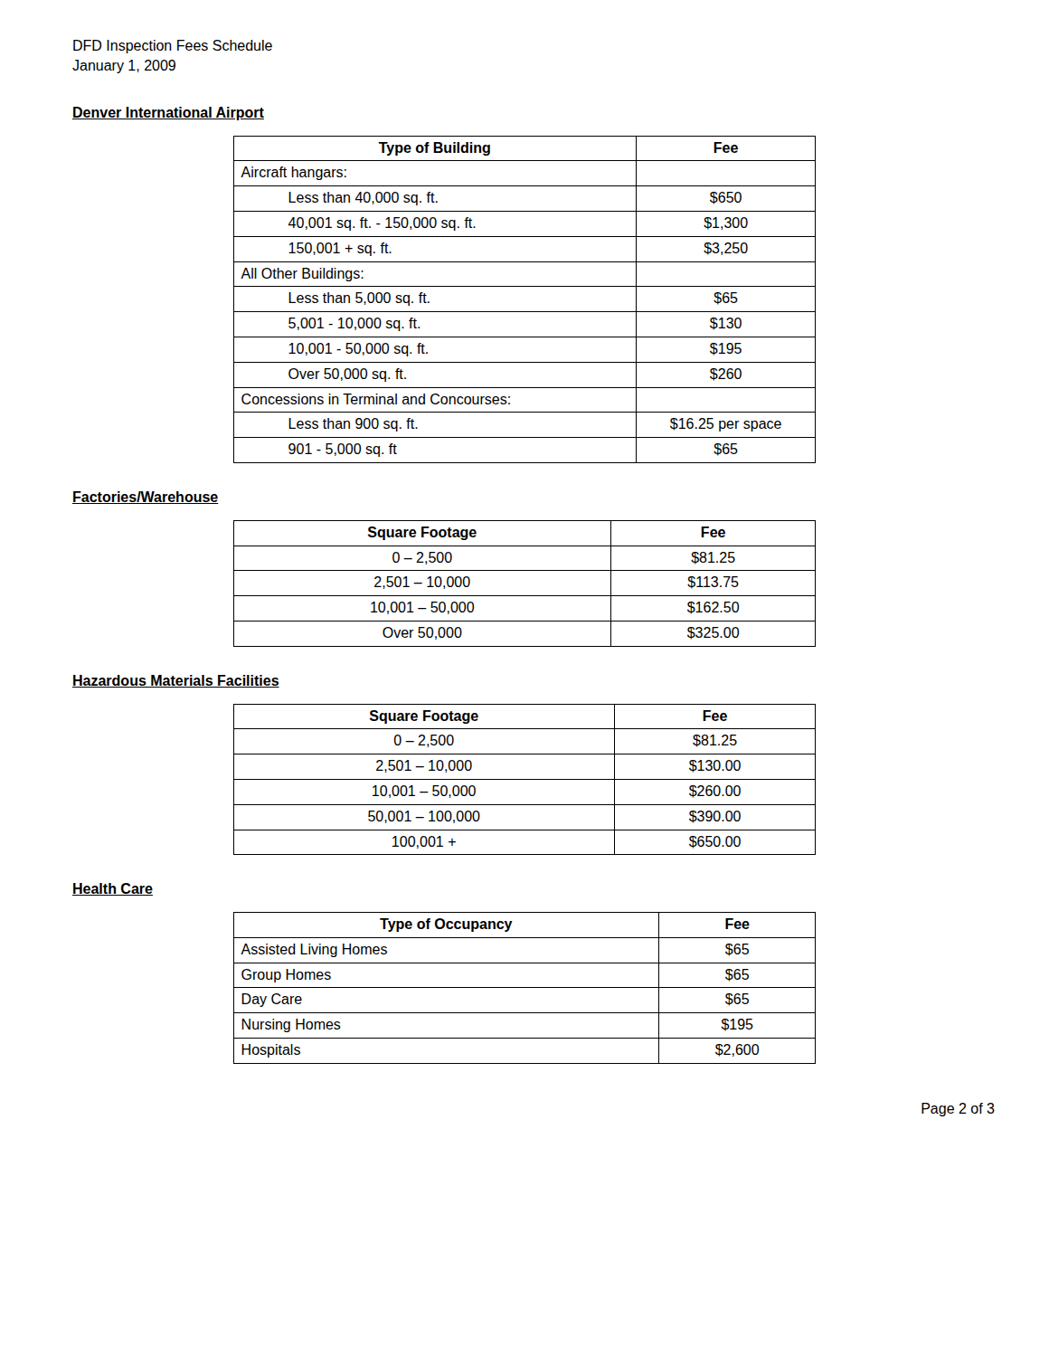DFD Inspection Fees Schedule
January 1, 2009
Denver International Airport
| Type of Building | Fee |
| --- | --- |
| Aircraft hangars: | |
| Less than 40,000 sq. ft. | $650 |
| 40,001 sq. ft. - 150,000 sq. ft. | $1,300 |
| 150,001 + sq. ft. | $3,250 |
| All Other Buildings: | |
| Less than 5,000 sq. ft. | $65 |
| 5,001 - 10,000 sq. ft. | $130 |
| 10,001 - 50,000 sq. ft. | $195 |
| Over 50,000 sq. ft. | $260 |
| Concessions in Terminal and Concourses: | |
| Less than 900 sq. ft. | $16.25 per space |
| 901 - 5,000 sq. ft | $65 |
Factories/Warehouse
| Square Footage | Fee |
| --- | --- |
| 0 – 2,500 | $81.25 |
| 2,501 – 10,000 | $113.75 |
| 10,001 – 50,000 | $162.50 |
| Over 50,000 | $325.00 |
Hazardous Materials Facilities
| Square Footage | Fee |
| --- | --- |
| 0 – 2,500 | $81.25 |
| 2,501 – 10,000 | $130.00 |
| 10,001 – 50,000 | $260.00 |
| 50,001 – 100,000 | $390.00 |
| 100,001 + | $650.00 |
Health Care
| Type of Occupancy | Fee |
| --- | --- |
| Assisted Living Homes | $65 |
| Group Homes | $65 |
| Day Care | $65 |
| Nursing Homes | $195 |
| Hospitals | $2,600 |
Page 2 of 3